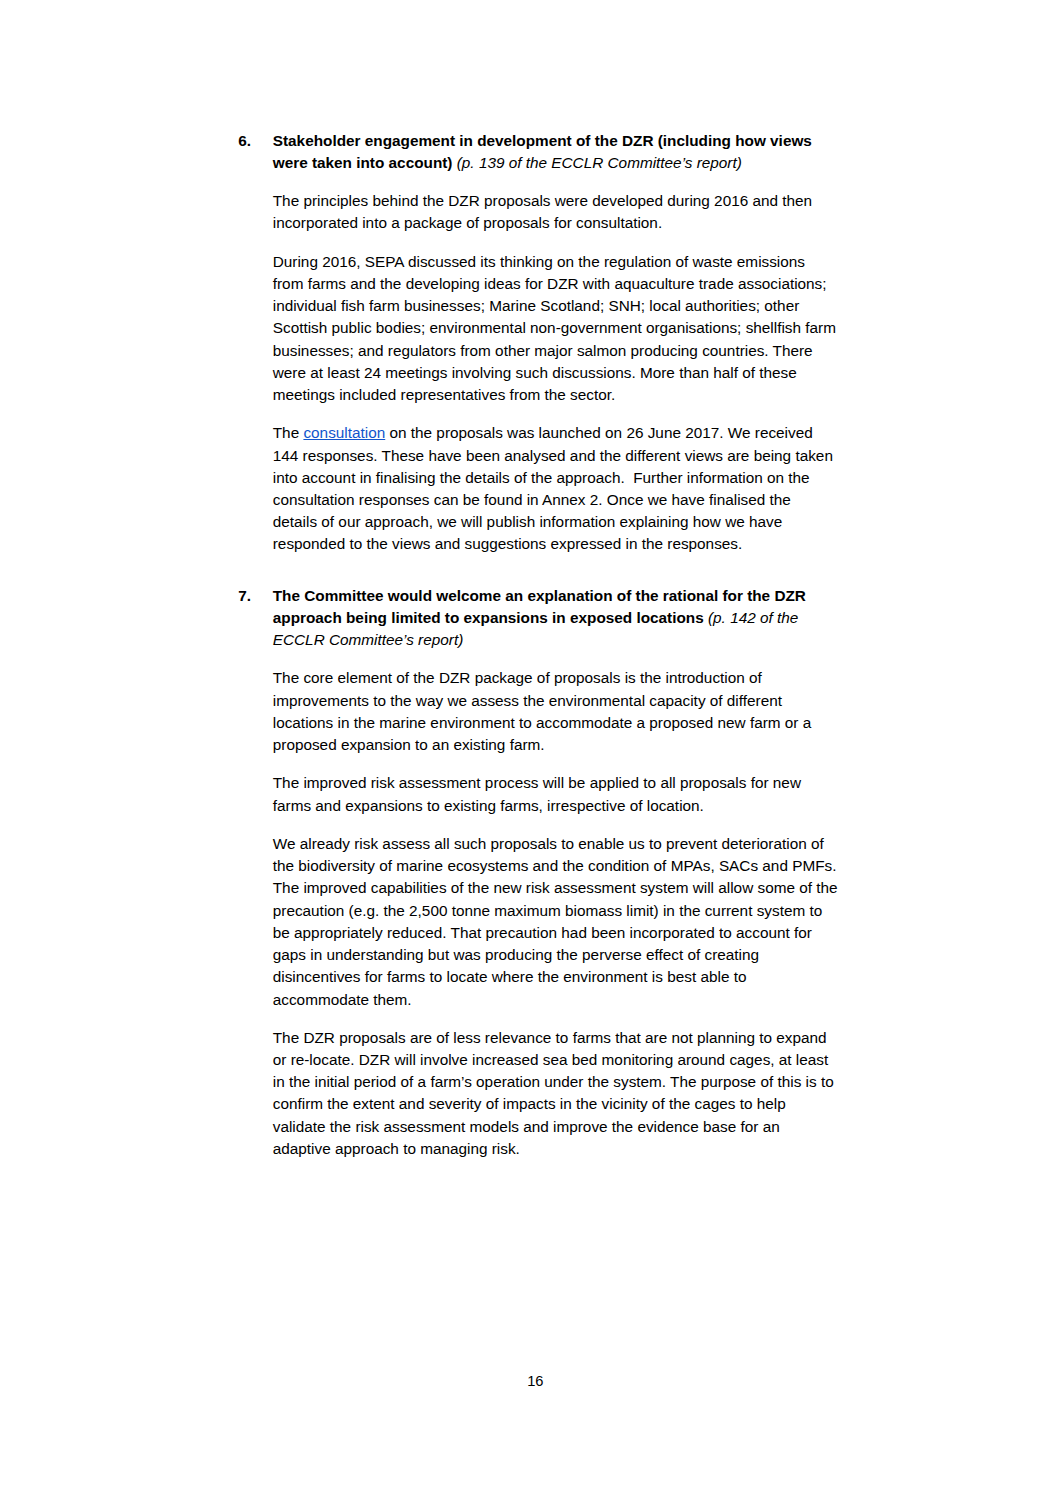6.
Stakeholder engagement in development of the DZR (including how views were taken into account) (p. 139 of the ECCLR Committee’s report)
The principles behind the DZR proposals were developed during 2016 and then incorporated into a package of proposals for consultation.
During 2016, SEPA discussed its thinking on the regulation of waste emissions from farms and the developing ideas for DZR with aquaculture trade associations; individual fish farm businesses; Marine Scotland; SNH; local authorities; other Scottish public bodies; environmental non-government organisations; shellfish farm businesses; and regulators from other major salmon producing countries. There were at least 24 meetings involving such discussions. More than half of these meetings included representatives from the sector.
The consultation on the proposals was launched on 26 June 2017. We received 144 responses. These have been analysed and the different views are being taken into account in finalising the details of the approach. Further information on the consultation responses can be found in Annex 2. Once we have finalised the details of our approach, we will publish information explaining how we have responded to the views and suggestions expressed in the responses.
7.
The Committee would welcome an explanation of the rational for the DZR approach being limited to expansions in exposed locations (p. 142 of the ECCLR Committee’s report)
The core element of the DZR package of proposals is the introduction of improvements to the way we assess the environmental capacity of different locations in the marine environment to accommodate a proposed new farm or a proposed expansion to an existing farm.
The improved risk assessment process will be applied to all proposals for new farms and expansions to existing farms, irrespective of location.
We already risk assess all such proposals to enable us to prevent deterioration of the biodiversity of marine ecosystems and the condition of MPAs, SACs and PMFs. The improved capabilities of the new risk assessment system will allow some of the precaution (e.g. the 2,500 tonne maximum biomass limit) in the current system to be appropriately reduced. That precaution had been incorporated to account for gaps in understanding but was producing the perverse effect of creating disincentives for farms to locate where the environment is best able to accommodate them.
The DZR proposals are of less relevance to farms that are not planning to expand or re-locate. DZR will involve increased sea bed monitoring around cages, at least in the initial period of a farm’s operation under the system. The purpose of this is to confirm the extent and severity of impacts in the vicinity of the cages to help validate the risk assessment models and improve the evidence base for an adaptive approach to managing risk.
16